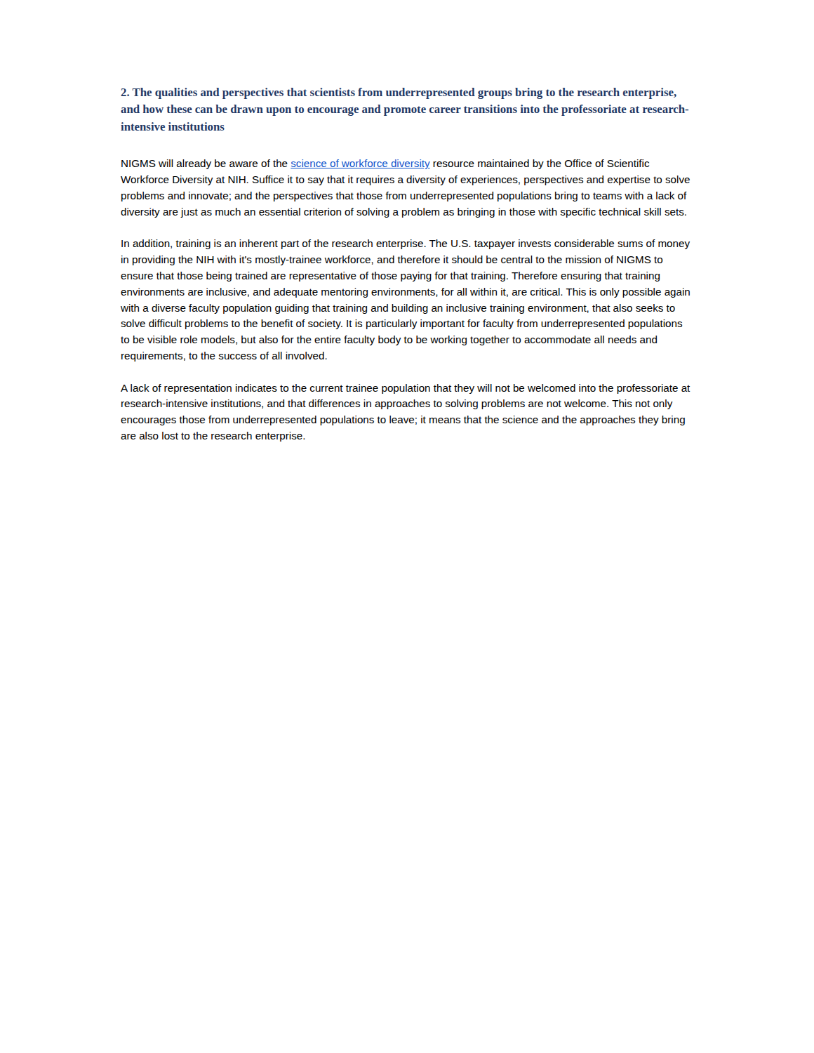2. The qualities and perspectives that scientists from underrepresented groups bring to the research enterprise, and how these can be drawn upon to encourage and promote career transitions into the professoriate at research-intensive institutions
NIGMS will already be aware of the science of workforce diversity resource maintained by the Office of Scientific Workforce Diversity at NIH. Suffice it to say that it requires a diversity of experiences, perspectives and expertise to solve problems and innovate; and the perspectives that those from underrepresented populations bring to teams with a lack of diversity are just as much an essential criterion of solving a problem as bringing in those with specific technical skill sets.
In addition, training is an inherent part of the research enterprise. The U.S. taxpayer invests considerable sums of money in providing the NIH with it's mostly-trainee workforce, and therefore it should be central to the mission of NIGMS to ensure that those being trained are representative of those paying for that training. Therefore ensuring that training environments are inclusive, and adequate mentoring environments, for all within it, are critical. This is only possible again with a diverse faculty population guiding that training and building an inclusive training environment, that also seeks to solve difficult problems to the benefit of society. It is particularly important for faculty from underrepresented populations to be visible role models, but also for the entire faculty body to be working together to accommodate all needs and requirements, to the success of all involved.
A lack of representation indicates to the current trainee population that they will not be welcomed into the professoriate at research-intensive institutions, and that differences in approaches to solving problems are not welcome. This not only encourages those from underrepresented populations to leave; it means that the science and the approaches they bring are also lost to the research enterprise.